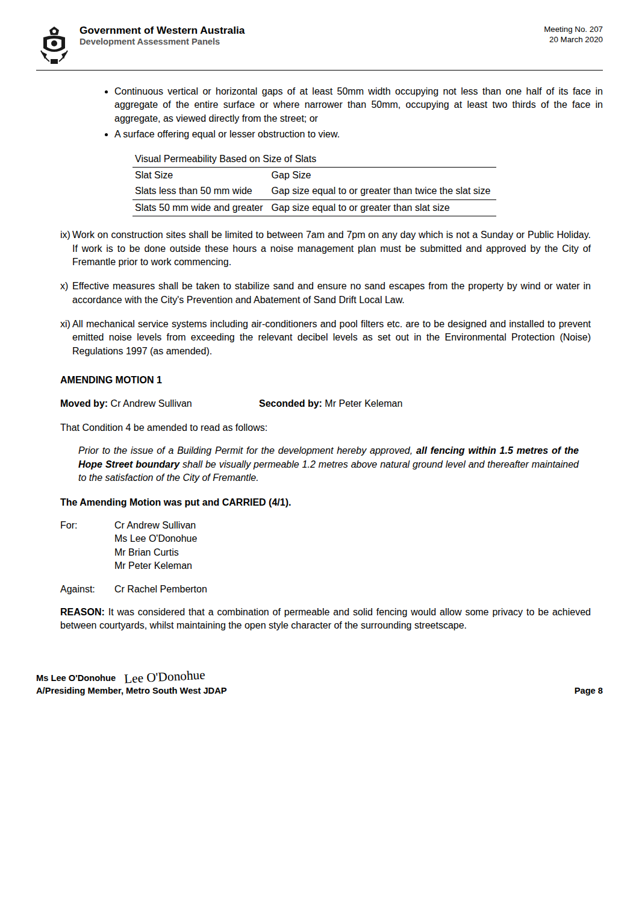Government of Western Australia
Development Assessment Panels
Meeting No. 207
20 March 2020
Continuous vertical or horizontal gaps of at least 50mm width occupying not less than one half of its face in aggregate of the entire surface or where narrower than 50mm, occupying at least two thirds of the face in aggregate, as viewed directly from the street; or
A surface offering equal or lesser obstruction to view.
| Visual Permeability Based on Size of Slats |
| Slat Size | Gap Size |
| Slats less than 50 mm wide | Gap size equal to or greater than twice the slat size |
| Slats 50 mm wide and greater | Gap size equal to or greater than slat size |
ix)
Work on construction sites shall be limited to between 7am and 7pm on any day which is not a Sunday or Public Holiday. If work is to be done outside these hours a noise management plan must be submitted and approved by the City of Fremantle prior to work commencing.
x)
Effective measures shall be taken to stabilize sand and ensure no sand escapes from the property by wind or water in accordance with the City's Prevention and Abatement of Sand Drift Local Law.
xi)
All mechanical service systems including air-conditioners and pool filters etc. are to be designed and installed to prevent emitted noise levels from exceeding the relevant decibel levels as set out in the Environmental Protection (Noise) Regulations 1997 (as amended).
AMENDING MOTION 1
Moved by: Cr Andrew Sullivan
Seconded by: Mr Peter Keleman
That Condition 4 be amended to read as follows:
Prior to the issue of a Building Permit for the development hereby approved, all fencing within 1.5 metres of the Hope Street boundary shall be visually permeable 1.2 metres above natural ground level and thereafter maintained to the satisfaction of the City of Fremantle.
The Amending Motion was put and CARRIED (4/1).
For:
Cr Andrew Sullivan
Ms Lee O'Donohue
Mr Brian Curtis
Mr Peter Keleman
Against:
Cr Rachel Pemberton
REASON: It was considered that a combination of permeable and solid fencing would allow some privacy to be achieved between courtyards, whilst maintaining the open style character of the surrounding streetscape.
Ms Lee O'Donohue Lee O'Donohue
A/Presiding Member, Metro South West JDAP
Page 8